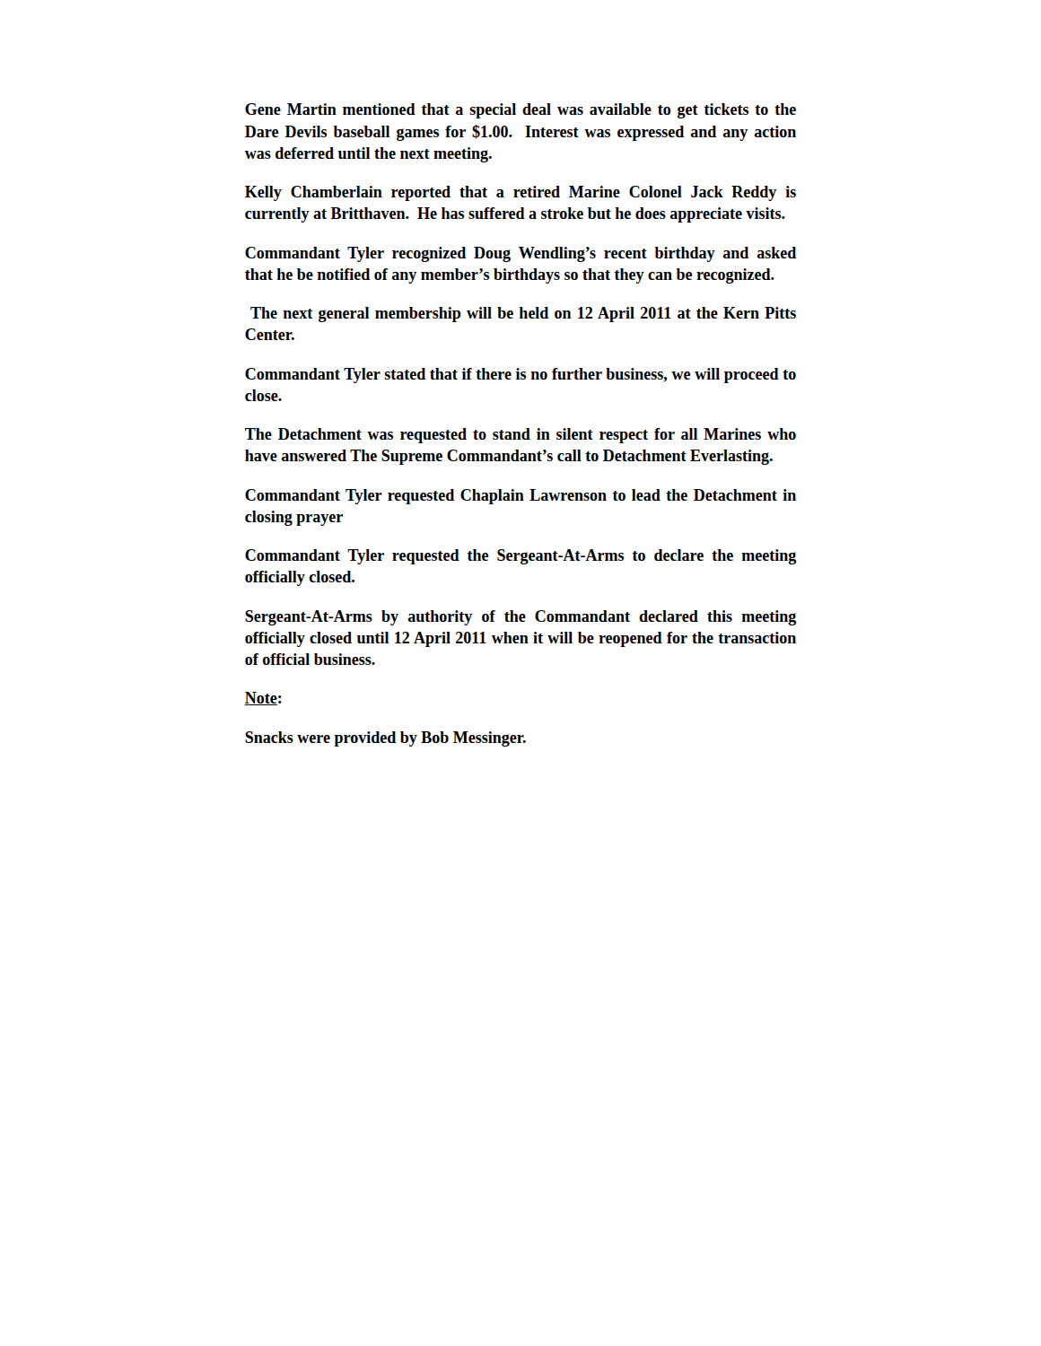Gene Martin mentioned that a special deal was available to get tickets to the Dare Devils baseball games for $1.00. Interest was expressed and any action was deferred until the next meeting.
Kelly Chamberlain reported that a retired Marine Colonel Jack Reddy is currently at Britthaven. He has suffered a stroke but he does appreciate visits.
Commandant Tyler recognized Doug Wendling’s recent birthday and asked that he be notified of any member’s birthdays so that they can be recognized.
The next general membership will be held on 12 April 2011 at the Kern Pitts Center.
Commandant Tyler stated that if there is no further business, we will proceed to close.
The Detachment was requested to stand in silent respect for all Marines who have answered The Supreme Commandant’s call to Detachment Everlasting.
Commandant Tyler requested Chaplain Lawrenson to lead the Detachment in closing prayer
Commandant Tyler requested the Sergeant-At-Arms to declare the meeting officially closed.
Sergeant-At-Arms by authority of the Commandant declared this meeting officially closed until 12 April 2011 when it will be reopened for the transaction of official business.
Note:
Snacks were provided by Bob Messinger.